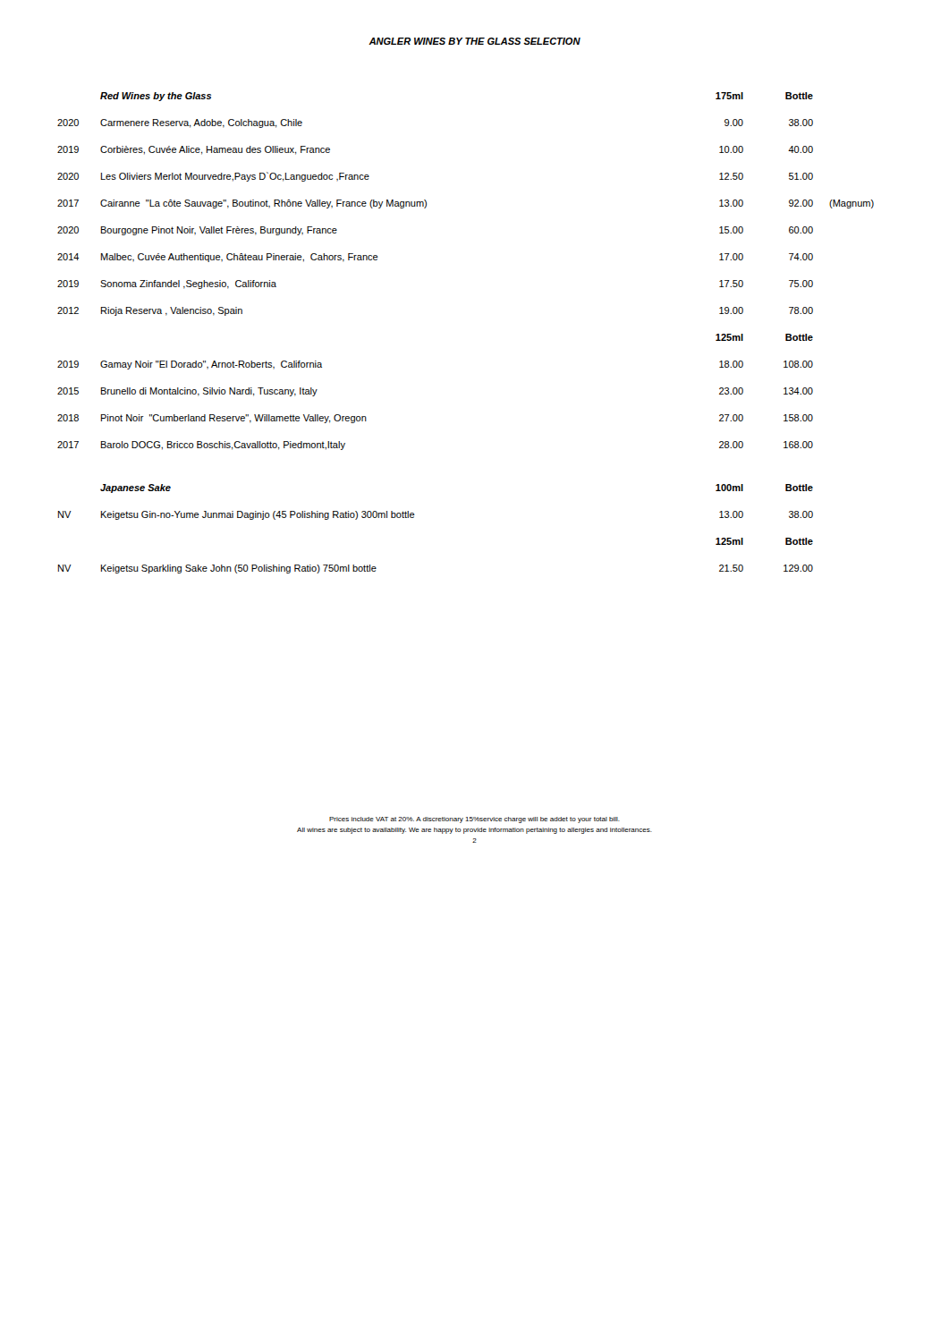ANGLER WINES BY THE GLASS SELECTION
| | Red Wines by the Glass | 175ml | Bottle | |
| 2020 | Carmenere Reserva, Adobe, Colchagua, Chile | 9.00 | 38.00 | |
| 2019 | Corbières, Cuvée Alice, Hameau des Ollieux, France | 10.00 | 40.00 | |
| 2020 | Les Oliviers Merlot Mourvedre,Pays D`Oc,Languedoc ,France | 12.50 | 51.00 | |
| 2017 | Cairanne "La côte Sauvage", Boutinot, Rhône Valley, France (by Magnum) | 13.00 | 92.00 | (Magnum) |
| 2020 | Bourgogne Pinot Noir, Vallet Frères, Burgundy, France | 15.00 | 60.00 | |
| 2014 | Malbec, Cuvée Authentique, Château Pineraie, Cahors, France | 17.00 | 74.00 | |
| 2019 | Sonoma Zinfandel ,Seghesio, California​ | 17.50 | 75.00 | |
| 2012 | Rioja Reserva , Valenciso, Spain | 19.00 | 78.00 | |
| | | 125ml | Bottle | |
| 2019 | Gamay Noir "El Dorado", Arnot-Roberts, California | 18.00 | 108.00 | |
| 2015 | Brunello di Montalcino, Silvio Nardi, Tuscany, Italy | 23.00 | 134.00 | |
| 2018 | Pinot Noir "Cumberland Reserve", Willamette Valley, Oregon | 27.00 | 158.00 | |
| 2017 | Barolo DOCG, Bricco Boschis,Cavallotto, Piedmont,Italy | 28.00 | 168.00 | |
| | Japanese Sake | 100ml | Bottle | |
| NV | Keigetsu Gin-no-Yume Junmai Daginjo (45 Polishing Ratio) 300ml bottle | 13.00 | 38.00 | |
| | | 125ml | Bottle | |
| NV | Keigetsu Sparkling Sake John (50 Polishing Ratio) 750ml bottle | 21.50 | 129.00 | |
Prices include VAT at 20%. A discretionary 15%service charge will be addet to your total bill.
All wines are subject to availability. We are happy to provide information pertaining to allergies and intollerances.
2